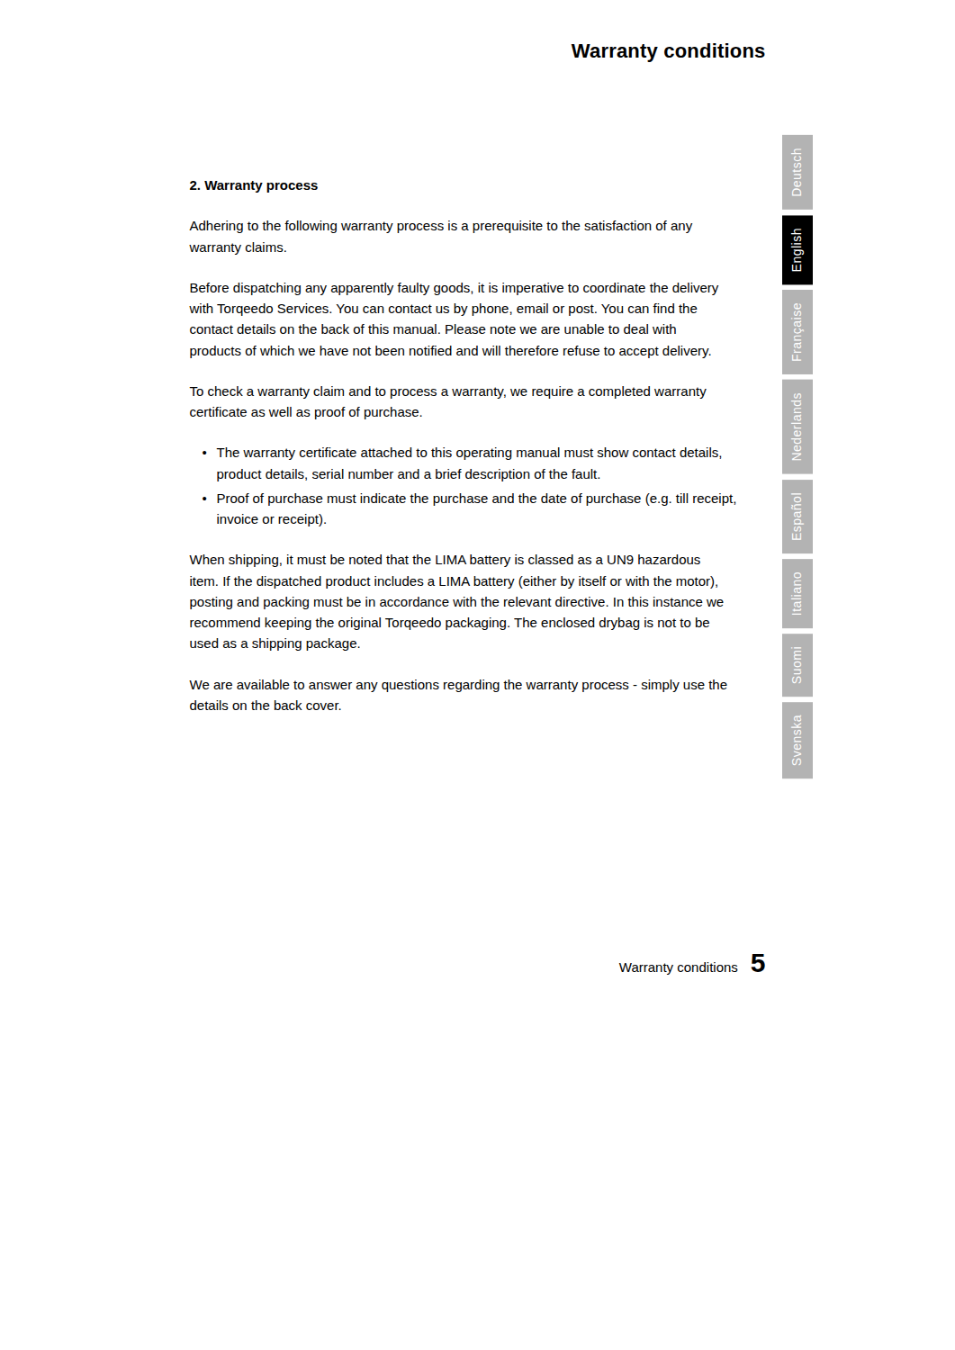Warranty conditions
Deutsch
English
Française
Nederlands
Español
Italiano
Suomi
Svenska
2. Warranty process
Adhering to the following warranty process is a prerequisite to the satisfaction of any warranty claims.
Before dispatching any apparently faulty goods, it is imperative to coordinate the delivery with Torqeedo Services. You can contact us by phone, email or post. You can find the contact details on the back of this manual. Please note we are unable to deal with products of which we have not been notified and will therefore refuse to accept delivery.
To check a warranty claim and to process a warranty, we require a completed warranty certificate as well as proof of purchase.
The warranty certificate attached to this operating manual must show contact details, product details, serial number and a brief description of the fault.
Proof of purchase must indicate the purchase and the date of purchase (e.g. till receipt, invoice or receipt).
When shipping, it must be noted that the LIMA battery is classed as a UN9 hazardous item. If the dispatched product includes a LIMA battery (either by itself or with the motor), posting and packing must be in accordance with the relevant directive. In this instance we recommend keeping the original Torqeedo packaging. The enclosed drybag is not to be used as a shipping package.
We are available to answer any questions regarding the warranty process - simply use the details on the back cover.
Warranty conditions 5